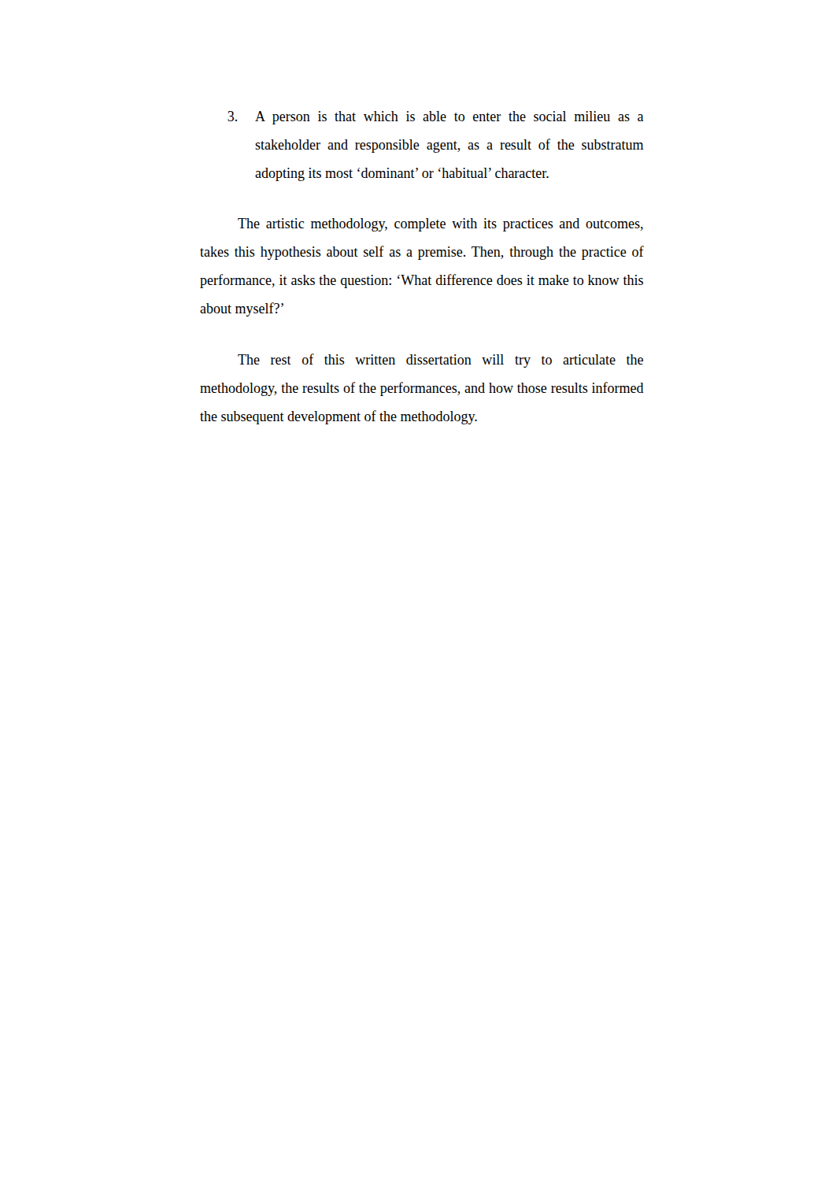A person is that which is able to enter the social milieu as a stakeholder and responsible agent, as a result of the substratum adopting its most ‘dominant’ or ‘habitual’ character.
The artistic methodology, complete with its practices and outcomes, takes this hypothesis about self as a premise. Then, through the practice of performance, it asks the question: ‘What difference does it make to know this about myself?’
The rest of this written dissertation will try to articulate the methodology, the results of the performances, and how those results informed the subsequent development of the methodology.